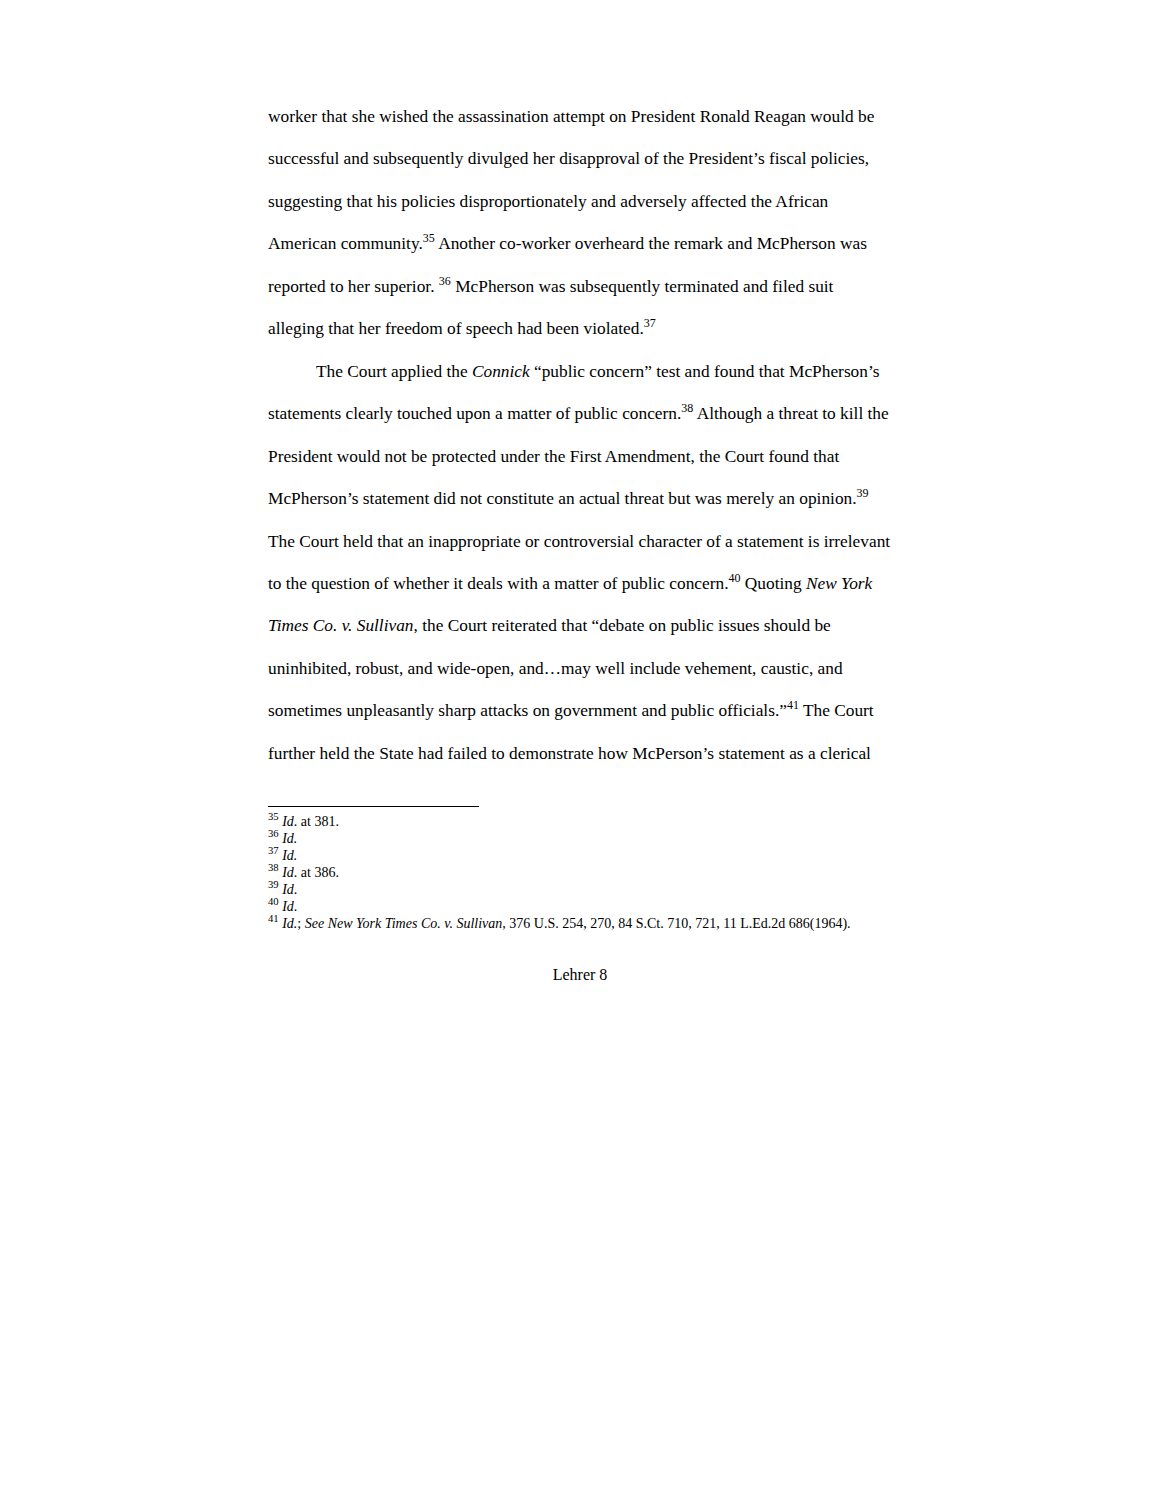worker that she wished the assassination attempt on President Ronald Reagan would be successful and subsequently divulged her disapproval of the President’s fiscal policies, suggesting that his policies disproportionately and adversely affected the African American community.35 Another co-worker overheard the remark and McPherson was reported to her superior. 36 McPherson was subsequently terminated and filed suit alleging that her freedom of speech had been violated.37
The Court applied the Connick “public concern” test and found that McPherson’s statements clearly touched upon a matter of public concern.38 Although a threat to kill the President would not be protected under the First Amendment, the Court found that McPherson’s statement did not constitute an actual threat but was merely an opinion.39 The Court held that an inappropriate or controversial character of a statement is irrelevant to the question of whether it deals with a matter of public concern.40 Quoting New York Times Co. v. Sullivan, the Court reiterated that “debate on public issues should be uninhibited, robust, and wide-open, and…may well include vehement, caustic, and sometimes unpleasantly sharp attacks on government and public officials.”41 The Court further held the State had failed to demonstrate how McPerson’s statement as a clerical
35 Id. at 381.
36 Id.
37 Id.
38 Id. at 386.
39 Id.
40 Id.
41 Id.; See New York Times Co. v. Sullivan, 376 U.S. 254, 270, 84 S.Ct. 710, 721, 11 L.Ed.2d 686(1964).
Lehrer 8